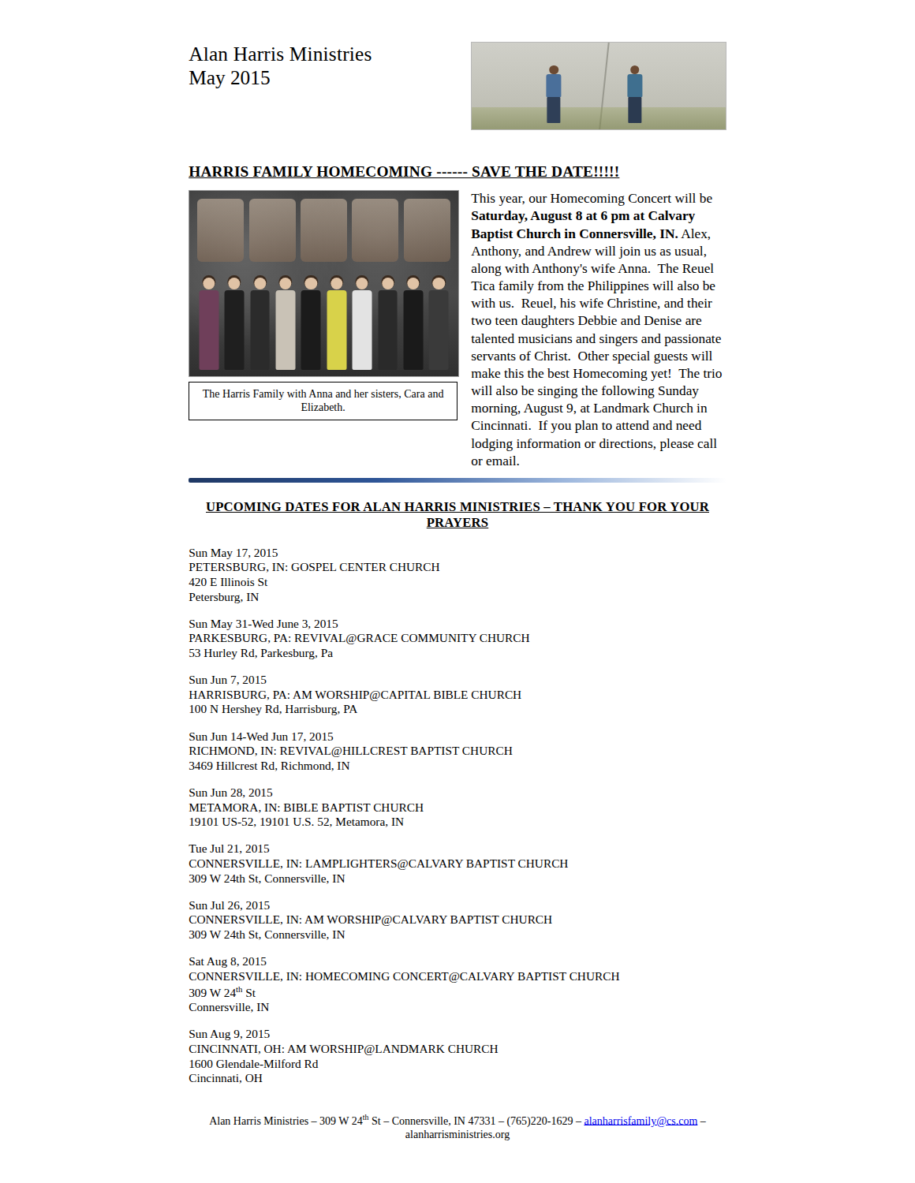Alan Harris Ministries
May 2015
HARRIS FAMILY HOMECOMING ------ SAVE THE DATE!!!!!
The Harris Family with Anna and her sisters, Cara and Elizabeth.
This year, our Homecoming Concert will be Saturday, August 8 at 6 pm at Calvary Baptist Church in Connersville, IN. Alex, Anthony, and Andrew will join us as usual, along with Anthony's wife Anna. The Reuel Tica family from the Philippines will also be with us. Reuel, his wife Christine, and their two teen daughters Debbie and Denise are talented musicians and singers and passionate servants of Christ. Other special guests will make this the best Homecoming yet! The trio will also be singing the following Sunday morning, August 9, at Landmark Church in Cincinnati. If you plan to attend and need lodging information or directions, please call or email.
UPCOMING DATES FOR ALAN HARRIS MINISTRIES – THANK YOU FOR YOUR PRAYERS
Sun May 17, 2015
PETERSBURG, IN: GOSPEL CENTER CHURCH
420 E Illinois St
Petersburg, IN
Sun May 31-Wed June 3, 2015
PARKESBURG, PA: REVIVAL@GRACE COMMUNITY CHURCH
53 Hurley Rd, Parkesburg, Pa
Sun Jun 7, 2015
HARRISBURG, PA: AM WORSHIP@CAPITAL BIBLE CHURCH
100 N Hershey Rd, Harrisburg, PA
Sun Jun 14-Wed Jun 17, 2015
RICHMOND, IN: REVIVAL@HILLCREST BAPTIST CHURCH
3469 Hillcrest Rd, Richmond, IN
Sun Jun 28, 2015
METAMORA, IN: BIBLE BAPTIST CHURCH
19101 US-52, 19101 U.S. 52, Metamora, IN
Tue Jul 21, 2015
CONNERSVILLE, IN: LAMPLIGHTERS@CALVARY BAPTIST CHURCH
309 W 24th St, Connersville, IN
Sun Jul 26, 2015
CONNERSVILLE, IN: AM WORSHIP@CALVARY BAPTIST CHURCH
309 W 24th St, Connersville, IN
Sat Aug 8, 2015
CONNERSVILLE, IN: HOMECOMING CONCERT@CALVARY BAPTIST CHURCH
309 W 24th St
Connersville, IN
Sun Aug 9, 2015
CINCINNATI, OH: AM WORSHIP@LANDMARK CHURCH
1600 Glendale-Milford Rd
Cincinnati, OH
Alan Harris Ministries – 309 W 24th St – Connersville, IN 47331 – (765)220-1629 – alanharrisfamily@cs.com – alanharrisministries.org